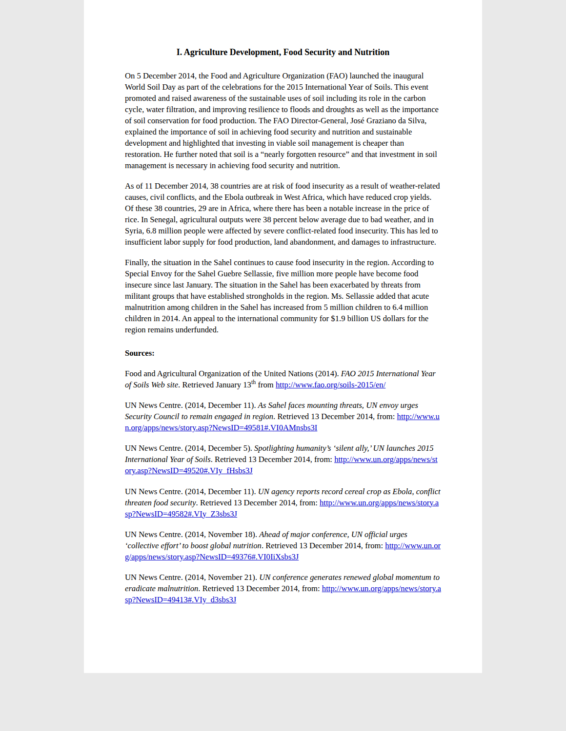I. Agriculture Development, Food Security and Nutrition
On 5 December 2014, the Food and Agriculture Organization (FAO) launched the inaugural World Soil Day as part of the celebrations for the 2015 International Year of Soils. This event promoted and raised awareness of the sustainable uses of soil including its role in the carbon cycle, water filtration, and improving resilience to floods and droughts as well as the importance of soil conservation for food production. The FAO Director-General, José Graziano da Silva, explained the importance of soil in achieving food security and nutrition and sustainable development and highlighted that investing in viable soil management is cheaper than restoration. He further noted that soil is a “nearly forgotten resource” and that investment in soil management is necessary in achieving food security and nutrition.
As of 11 December 2014, 38 countries are at risk of food insecurity as a result of weather-related causes, civil conflicts, and the Ebola outbreak in West Africa, which have reduced crop yields. Of these 38 countries, 29 are in Africa, where there has been a notable increase in the price of rice. In Senegal, agricultural outputs were 38 percent below average due to bad weather, and in Syria, 6.8 million people were affected by severe conflict-related food insecurity. This has led to insufficient labor supply for food production, land abandonment, and damages to infrastructure.
Finally, the situation in the Sahel continues to cause food insecurity in the region. According to Special Envoy for the Sahel Guebre Sellassie, five million more people have become food insecure since last January. The situation in the Sahel has been exacerbated by threats from militant groups that have established strongholds in the region. Ms. Sellassie added that acute malnutrition among children in the Sahel has increased from 5 million children to 6.4 million children in 2014. An appeal to the international community for $1.9 billion US dollars for the region remains underfunded.
Sources:
Food and Agricultural Organization of the United Nations (2014). FAO 2015 International Year of Soils Web site. Retrieved January 13th from http://www.fao.org/soils-2015/en/
UN News Centre. (2014, December 11). As Sahel faces mounting threats, UN envoy urges Security Council to remain engaged in region. Retrieved 13 December 2014, from: http://www.un.org/apps/news/story.asp?NewsID=49581#.VI0AMnsbs3I
UN News Centre. (2014, December 5). Spotlighting humanity’s ‘silent ally,’ UN launches 2015 International Year of Soils. Retrieved 13 December 2014, from: http://www.un.org/apps/news/story.asp?NewsID=49520#.VIy_fHsbs3J
UN News Centre. (2014, December 11). UN agency reports record cereal crop as Ebola, conflict threaten food security. Retrieved 13 December 2014, from: http://www.un.org/apps/news/story.asp?NewsID=49582#.VIy_Z3sbs3J
UN News Centre. (2014, November 18). Ahead of major conference, UN official urges ‘collective effort’ to boost global nutrition. Retrieved 13 December 2014, from: http://www.un.org/apps/news/story.asp?NewsID=49376#.VI0IiXsbs3J
UN News Centre. (2014, November 21). UN conference generates renewed global momentum to eradicate malnutrition. Retrieved 13 December 2014, from: http://www.un.org/apps/news/story.asp?NewsID=49413#.VIy_d3sbs3J